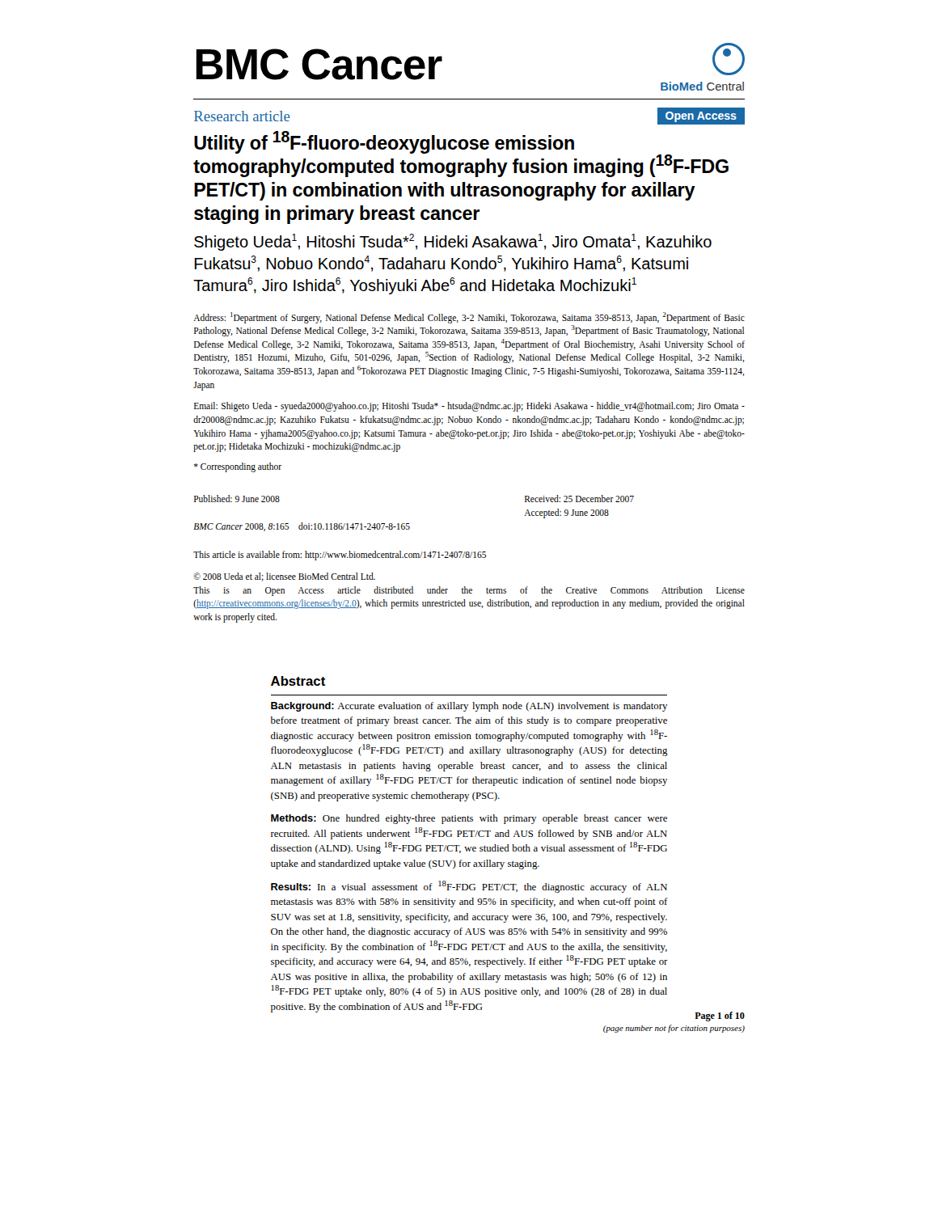BMC Cancer
BioMed Central
Research article
Open Access
Utility of 18F-fluoro-deoxyglucose emission tomography/computed tomography fusion imaging (18F-FDG PET/CT) in combination with ultrasonography for axillary staging in primary breast cancer
Shigeto Ueda1, Hitoshi Tsuda*2, Hideki Asakawa1, Jiro Omata1, Kazuhiko Fukatsu3, Nobuo Kondo4, Tadaharu Kondo5, Yukihiro Hama6, Katsumi Tamura6, Jiro Ishida6, Yoshiyuki Abe6 and Hidetaka Mochizuki1
Address: 1Department of Surgery, National Defense Medical College, 3-2 Namiki, Tokorozawa, Saitama 359-8513, Japan, 2Department of Basic Pathology, National Defense Medical College, 3-2 Namiki, Tokorozawa, Saitama 359-8513, Japan, 3Department of Basic Traumatology, National Defense Medical College, 3-2 Namiki, Tokorozawa, Saitama 359-8513, Japan, 4Department of Oral Biochemistry, Asahi University School of Dentistry, 1851 Hozumi, Mizuho, Gifu, 501-0296, Japan, 5Section of Radiology, National Defense Medical College Hospital, 3-2 Namiki, Tokorozawa, Saitama 359-8513, Japan and 6Tokorozawa PET Diagnostic Imaging Clinic, 7-5 Higashi-Sumiyoshi, Tokorozawa, Saitama 359-1124, Japan
Email: Shigeto Ueda - syueda2000@yahoo.co.jp; Hitoshi Tsuda* - htsuda@ndmc.ac.jp; Hideki Asakawa - hiddie_vr4@hotmail.com; Jiro Omata - dr20008@ndmc.ac.jp; Kazuhiko Fukatsu - kfukatsu@ndmc.ac.jp; Nobuo Kondo - nkondo@ndmc.ac.jp; Tadaharu Kondo - kondo@ndmc.ac.jp; Yukihiro Hama - yjhama2005@yahoo.co.jp; Katsumi Tamura - abe@toko-pet.or.jp; Jiro Ishida - abe@toko-pet.or.jp; Yoshiyuki Abe - abe@toko-pet.or.jp; Hidetaka Mochizuki - mochizuki@ndmc.ac.jp
* Corresponding author
Published: 9 June 2008
BMC Cancer 2008, 8:165 doi:10.1186/1471-2407-8-165
This article is available from: http://www.biomedcentral.com/1471-2407/8/165
Received: 25 December 2007
Accepted: 9 June 2008
© 2008 Ueda et al; licensee BioMed Central Ltd.
This is an Open Access article distributed under the terms of the Creative Commons Attribution License (http://creativecommons.org/licenses/by/2.0), which permits unrestricted use, distribution, and reproduction in any medium, provided the original work is properly cited.
Abstract
Background: Accurate evaluation of axillary lymph node (ALN) involvement is mandatory before treatment of primary breast cancer. The aim of this study is to compare preoperative diagnostic accuracy between positron emission tomography/computed tomography with 18F-fluorodeoxyglucose (18F-FDG PET/CT) and axillary ultrasonography (AUS) for detecting ALN metastasis in patients having operable breast cancer, and to assess the clinical management of axillary 18F-FDG PET/CT for therapeutic indication of sentinel node biopsy (SNB) and preoperative systemic chemotherapy (PSC).
Methods: One hundred eighty-three patients with primary operable breast cancer were recruited. All patients underwent 18F-FDG PET/CT and AUS followed by SNB and/or ALN dissection (ALND). Using 18F-FDG PET/CT, we studied both a visual assessment of 18F-FDG uptake and standardized uptake value (SUV) for axillary staging.
Results: In a visual assessment of 18F-FDG PET/CT, the diagnostic accuracy of ALN metastasis was 83% with 58% in sensitivity and 95% in specificity, and when cut-off point of SUV was set at 1.8, sensitivity, specificity, and accuracy were 36, 100, and 79%, respectively. On the other hand, the diagnostic accuracy of AUS was 85% with 54% in sensitivity and 99% in specificity. By the combination of 18F-FDG PET/CT and AUS to the axilla, the sensitivity, specificity, and accuracy were 64, 94, and 85%, respectively. If either 18F-FDG PET uptake or AUS was positive in allixa, the probability of axillary metastasis was high; 50% (6 of 12) in 18F-FDG PET uptake only, 80% (4 of 5) in AUS positive only, and 100% (28 of 28) in dual positive. By the combination of AUS and 18F-FDG
Page 1 of 10
(page number not for citation purposes)